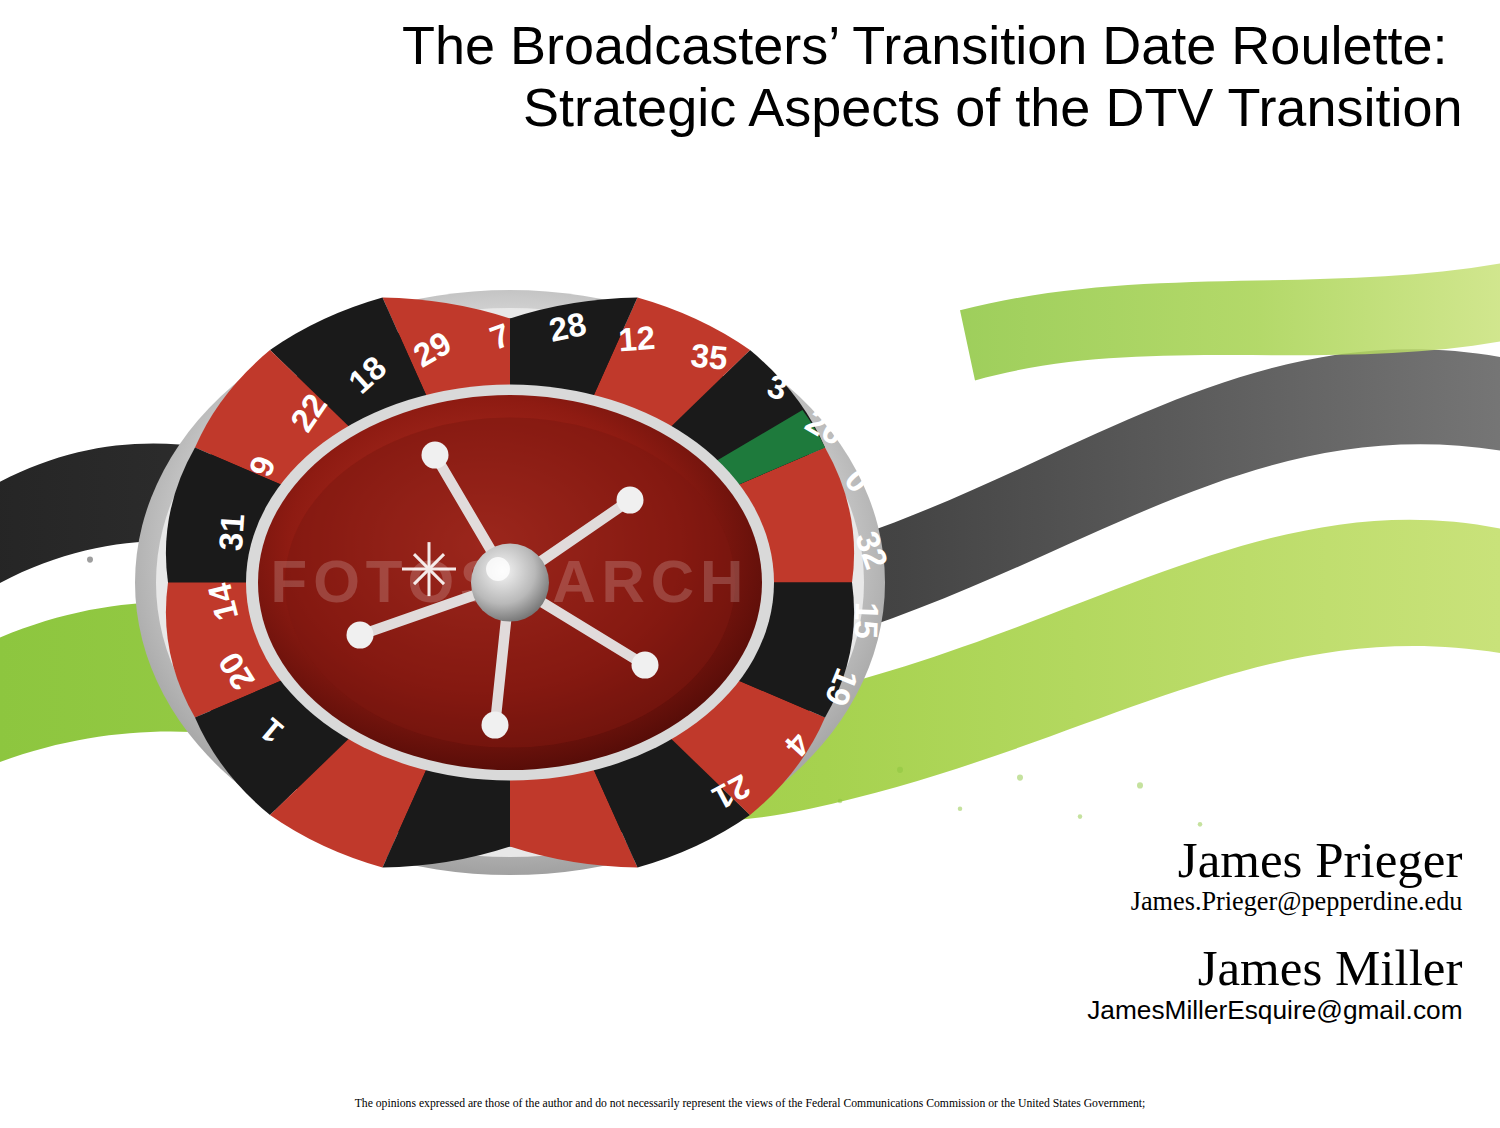The Broadcasters’ Transition Date Roulette: Strategic Aspects of the DTV Transition
28 12 35 3 26 0 32 15 19 4 21 7 29 18 22 9 31 14 20 1 FOTOSEARCH
James Prieger
James.Prieger@pepperdine.edu
James Miller
JamesMillerEsquire@gmail.com
The opinions expressed are those of the author and do not necessarily represent the views of the Federal Communications Commission or the United States Government;